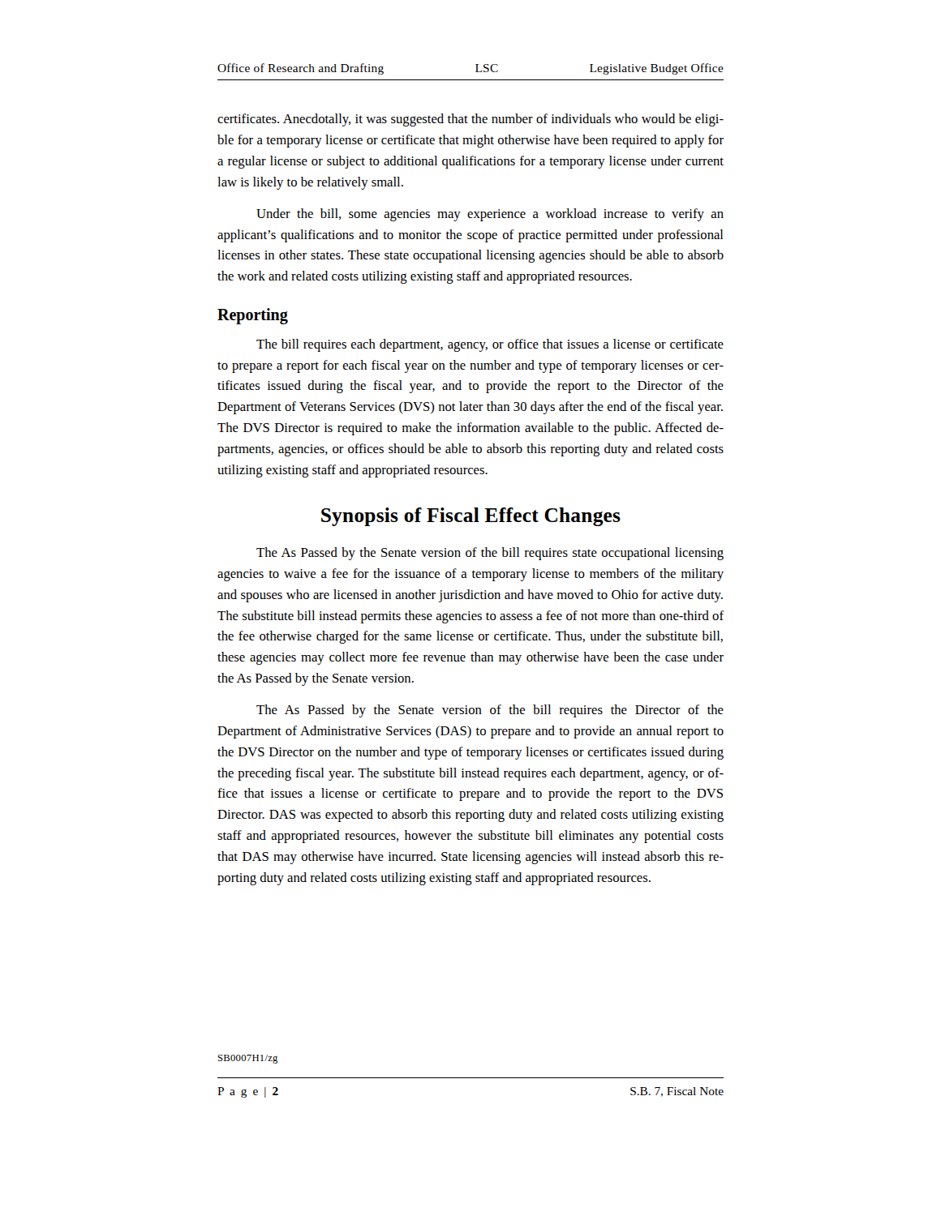Office of Research and Drafting
LSC
Legislative Budget Office
certificates. Anecdotally, it was suggested that the number of individuals who would be eligible for a temporary license or certificate that might otherwise have been required to apply for a regular license or subject to additional qualifications for a temporary license under current law is likely to be relatively small.
Under the bill, some agencies may experience a workload increase to verify an applicant’s qualifications and to monitor the scope of practice permitted under professional licenses in other states. These state occupational licensing agencies should be able to absorb the work and related costs utilizing existing staff and appropriated resources.
Reporting
The bill requires each department, agency, or office that issues a license or certificate to prepare a report for each fiscal year on the number and type of temporary licenses or certificates issued during the fiscal year, and to provide the report to the Director of the Department of Veterans Services (DVS) not later than 30 days after the end of the fiscal year. The DVS Director is required to make the information available to the public. Affected departments, agencies, or offices should be able to absorb this reporting duty and related costs utilizing existing staff and appropriated resources.
Synopsis of Fiscal Effect Changes
The As Passed by the Senate version of the bill requires state occupational licensing agencies to waive a fee for the issuance of a temporary license to members of the military and spouses who are licensed in another jurisdiction and have moved to Ohio for active duty. The substitute bill instead permits these agencies to assess a fee of not more than one-third of the fee otherwise charged for the same license or certificate. Thus, under the substitute bill, these agencies may collect more fee revenue than may otherwise have been the case under the As Passed by the Senate version.
The As Passed by the Senate version of the bill requires the Director of the Department of Administrative Services (DAS) to prepare and to provide an annual report to the DVS Director on the number and type of temporary licenses or certificates issued during the preceding fiscal year. The substitute bill instead requires each department, agency, or office that issues a license or certificate to prepare and to provide the report to the DVS Director. DAS was expected to absorb this reporting duty and related costs utilizing existing staff and appropriated resources, however the substitute bill eliminates any potential costs that DAS may otherwise have incurred. State licensing agencies will instead absorb this reporting duty and related costs utilizing existing staff and appropriated resources.
SB0007H1/zg
P a g e | 2
S.B. 7, Fiscal Note